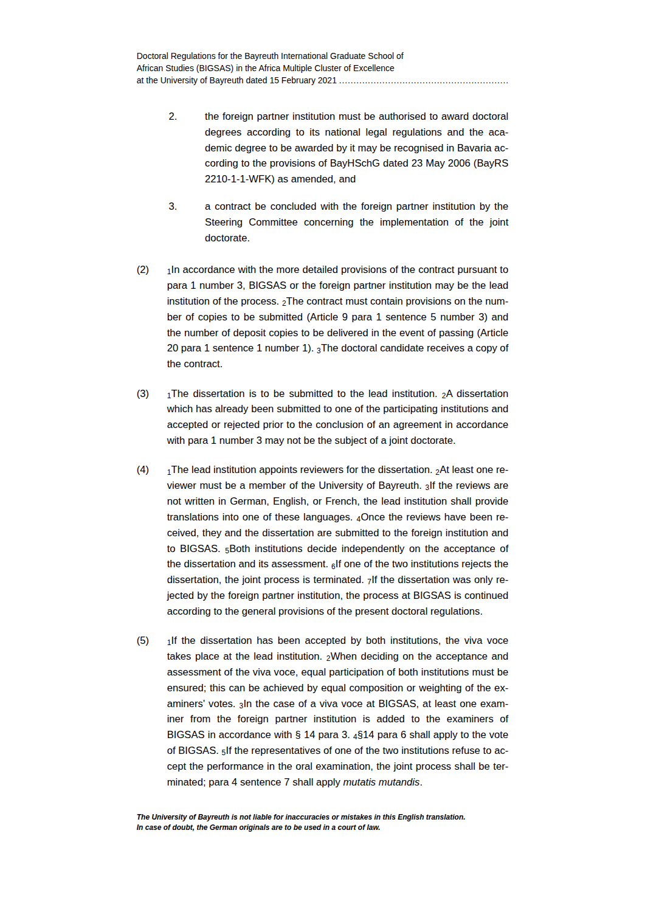Doctoral Regulations for the Bayreuth International Graduate School of
African Studies (BIGSAS) in the Africa Multiple Cluster of Excellence
at the University of Bayreuth dated 15 February 2021 ........................................................................................................... page 20
2. the foreign partner institution must be authorised to award doctoral degrees according to its national legal regulations and the academic degree to be awarded by it may be recognised in Bavaria according to the provisions of BayHSchG dated 23 May 2006 (BayRS 2210-1-1-WFK) as amended, and
3. a contract be concluded with the foreign partner institution by the Steering Committee concerning the implementation of the joint doctorate.
(2) 1In accordance with the more detailed provisions of the contract pursuant to para 1 number 3, BIGSAS or the foreign partner institution may be the lead institution of the process. 2The contract must contain provisions on the number of copies to be submitted (Article 9 para 1 sentence 5 number 3) and the number of deposit copies to be delivered in the event of passing (Article 20 para 1 sentence 1 number 1). 3The doctoral candidate receives a copy of the contract.
(3) 1The dissertation is to be submitted to the lead institution. 2A dissertation which has already been submitted to one of the participating institutions and accepted or rejected prior to the conclusion of an agreement in accordance with para 1 number 3 may not be the subject of a joint doctorate.
(4) 1The lead institution appoints reviewers for the dissertation. 2At least one reviewer must be a member of the University of Bayreuth. 3If the reviews are not written in German, English, or French, the lead institution shall provide translations into one of these languages. 4Once the reviews have been received, they and the dissertation are submitted to the foreign institution and to BIGSAS. 5Both institutions decide independently on the acceptance of the dissertation and its assessment. 6If one of the two institutions rejects the dissertation, the joint process is terminated. 7If the dissertation was only rejected by the foreign partner institution, the process at BIGSAS is continued according to the general provisions of the present doctoral regulations.
(5) 1If the dissertation has been accepted by both institutions, the viva voce takes place at the lead institution. 2When deciding on the acceptance and assessment of the viva voce, equal participation of both institutions must be ensured; this can be achieved by equal composition or weighting of the examiners' votes. 3In the case of a viva voce at BIGSAS, at least one examiner from the foreign partner institution is added to the examiners of BIGSAS in accordance with § 14 para 3. 4§14 para 6 shall apply to the vote of BIGSAS. 5If the representatives of one of the two institutions refuse to accept the performance in the oral examination, the joint process shall be terminated; para 4 sentence 7 shall apply mutatis mutandis.
The University of Bayreuth is not liable for inaccuracies or mistakes in this English translation.
In case of doubt, the German originals are to be used in a court of law.